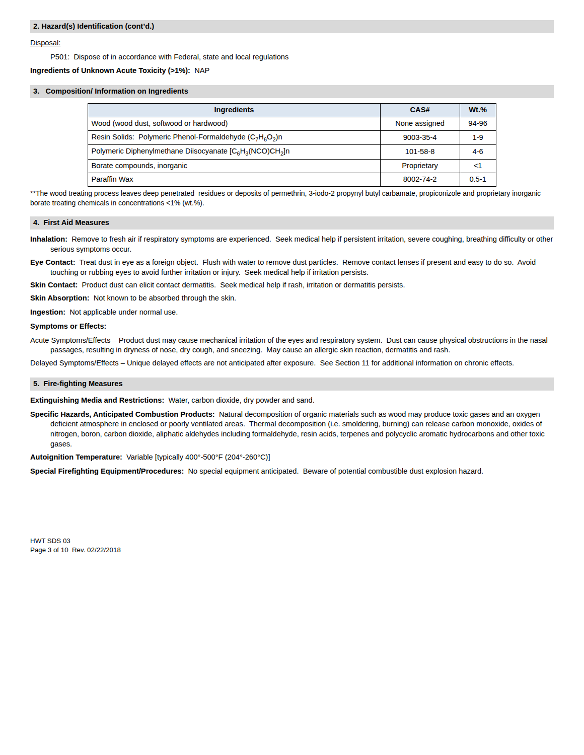2. Hazard(s) Identification (cont’d.)
Disposal:
P501: Dispose of in accordance with Federal, state and local regulations
Ingredients of Unknown Acute Toxicity (>1%): NAP
3. Composition/ Information on Ingredients
| Ingredients | CAS# | Wt.% |
| --- | --- | --- |
| Wood (wood dust, softwood or hardwood) | None assigned | 94-96 |
| Resin Solids: Polymeric Phenol-Formaldehyde (C 7 H 6 O 2 )n | 9003-35-4 | 1-9 |
| Polymeric Diphenylmethane Diisocyanate [C 6 H 3 (NCO)CH 2 ]n | 101-58-8 | 4-6 |
| Borate compounds, inorganic | Proprietary | <1 |
| Paraffin Wax | 8002-74-2 | 0.5-1 |
**The wood treating process leaves deep penetrated residues or deposits of permethrin, 3-iodo-2 propynyl butyl carbamate, propiconizole and proprietary inorganic borate treating chemicals in concentrations <1% (wt.%).
4. First Aid Measures
Inhalation: Remove to fresh air if respiratory symptoms are experienced. Seek medical help if persistent irritation, severe coughing, breathing difficulty or other serious symptoms occur.
Eye Contact: Treat dust in eye as a foreign object. Flush with water to remove dust particles. Remove contact lenses if present and easy to do so. Avoid touching or rubbing eyes to avoid further irritation or injury. Seek medical help if irritation persists.
Skin Contact: Product dust can elicit contact dermatitis. Seek medical help if rash, irritation or dermatitis persists.
Skin Absorption: Not known to be absorbed through the skin.
Ingestion: Not applicable under normal use.
Symptoms or Effects:
Acute Symptoms/Effects – Product dust may cause mechanical irritation of the eyes and respiratory system. Dust can cause physical obstructions in the nasal passages, resulting in dryness of nose, dry cough, and sneezing. May cause an allergic skin reaction, dermatitis and rash.
Delayed Symptoms/Effects – Unique delayed effects are not anticipated after exposure. See Section 11 for additional information on chronic effects.
5. Fire-fighting Measures
Extinguishing Media and Restrictions: Water, carbon dioxide, dry powder and sand.
Specific Hazards, Anticipated Combustion Products: Natural decomposition of organic materials such as wood may produce toxic gases and an oxygen deficient atmosphere in enclosed or poorly ventilated areas. Thermal decomposition (i.e. smoldering, burning) can release carbon monoxide, oxides of nitrogen, boron, carbon dioxide, aliphatic aldehydes including formaldehyde, resin acids, terpenes and polycyclic aromatic hydrocarbons and other toxic gases.
Autoignition Temperature: Variable [typically 400°-500°F (204°-260°C)]
Special Firefighting Equipment/Procedures: No special equipment anticipated. Beware of potential combustible dust explosion hazard.
HWT SDS 03
Page 3 of 10 Rev. 02/22/2018